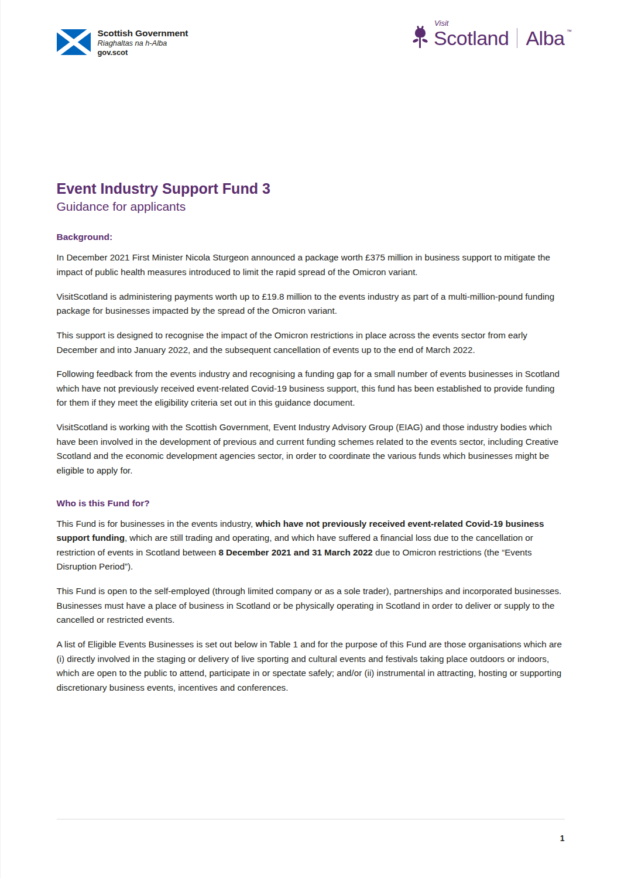Scottish Government
Riaghaltas na h-Alba
gov.scot
Visit Scotland
Alba™
Event Industry Support Fund 3
Guidance for applicants
Background:
In December 2021 First Minister Nicola Sturgeon announced a package worth £375 million in business support to mitigate the impact of public health measures introduced to limit the rapid spread of the Omicron variant.
VisitScotland is administering payments worth up to £19.8 million to the events industry as part of a multi-million-pound funding package for businesses impacted by the spread of the Omicron variant.
This support is designed to recognise the impact of the Omicron restrictions in place across the events sector from early December and into January 2022, and the subsequent cancellation of events up to the end of March 2022.
Following feedback from the events industry and recognising a funding gap for a small number of events businesses in Scotland which have not previously received event-related Covid-19 business support, this fund has been established to provide funding for them if they meet the eligibility criteria set out in this guidance document.
VisitScotland is working with the Scottish Government, Event Industry Advisory Group (EIAG) and those industry bodies which have been involved in the development of previous and current funding schemes related to the events sector, including Creative Scotland and the economic development agencies sector, in order to coordinate the various funds which businesses might be eligible to apply for.
Who is this Fund for?
This Fund is for businesses in the events industry, which have not previously received event-related Covid-19 business support funding, which are still trading and operating, and which have suffered a financial loss due to the cancellation or restriction of events in Scotland between 8 December 2021 and 31 March 2022 due to Omicron restrictions (the “Events Disruption Period”).
This Fund is open to the self-employed (through limited company or as a sole trader), partnerships and incorporated businesses. Businesses must have a place of business in Scotland or be physically operating in Scotland in order to deliver or supply to the cancelled or restricted events.
A list of Eligible Events Businesses is set out below in Table 1 and for the purpose of this Fund are those organisations which are (i) directly involved in the staging or delivery of live sporting and cultural events and festivals taking place outdoors or indoors, which are open to the public to attend, participate in or spectate safely; and/or (ii) instrumental in attracting, hosting or supporting discretionary business events, incentives and conferences.
1